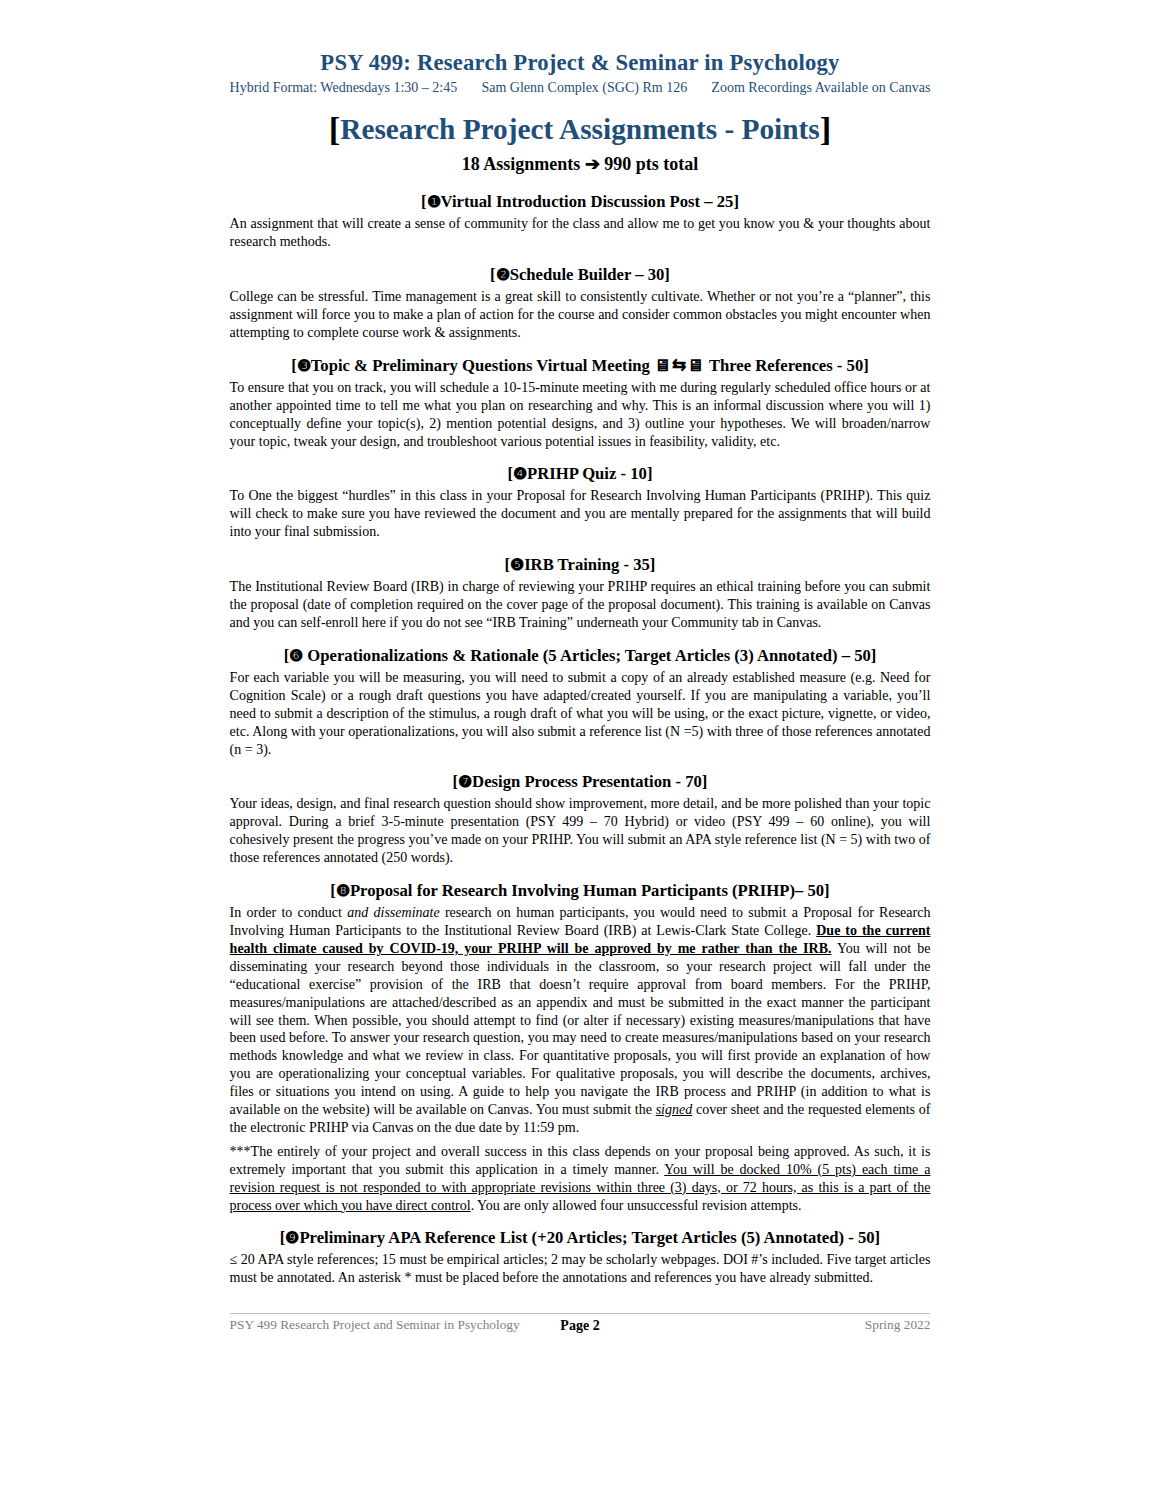PSY 499: Research Project & Seminar in Psychology
Hybrid Format: Wednesdays 1:30 – 2:45 Sam Glenn Complex (SGC) Rm 126 Zoom Recordings Available on Canvas
[Research Project Assignments - Points]
18 Assignments ➔ 990 pts total
[❶ Virtual Introduction Discussion Post – 25]
An assignment that will create a sense of community for the class and allow me to get you know you & your thoughts about research methods.
[❷ Schedule Builder – 30]
College can be stressful. Time management is a great skill to consistently cultivate. Whether or not you’re a “planner”, this assignment will force you to make a plan of action for the course and consider common obstacles you might encounter when attempting to complete course work & assignments.
[❸ Topic & Preliminary Questions Virtual Meeting 🖥⇆🖥 Three References - 50]
To ensure that you on track, you will schedule a 10-15-minute meeting with me during regularly scheduled office hours or at another appointed time to tell me what you plan on researching and why. This is an informal discussion where you will 1) conceptually define your topic(s), 2) mention potential designs, and 3) outline your hypotheses. We will broaden/narrow your topic, tweak your design, and troubleshoot various potential issues in feasibility, validity, etc.
[❹ PRIHP Quiz - 10]
To One the biggest “hurdles” in this class in your Proposal for Research Involving Human Participants (PRIHP). This quiz will check to make sure you have reviewed the document and you are mentally prepared for the assignments that will build into your final submission.
[❺ IRB Training - 35]
The Institutional Review Board (IRB) in charge of reviewing your PRIHP requires an ethical training before you can submit the proposal (date of completion required on the cover page of the proposal document). This training is available on Canvas and you can self-enroll here if you do not see “IRB Training” underneath your Community tab in Canvas.
[❻ Operationalizations & Rationale (5 Articles; Target Articles (3) Annotated) – 50]
For each variable you will be measuring, you will need to submit a copy of an already established measure (e.g. Need for Cognition Scale) or a rough draft questions you have adapted/created yourself. If you are manipulating a variable, you’ll need to submit a description of the stimulus, a rough draft of what you will be using, or the exact picture, vignette, or video, etc. Along with your operationalizations, you will also submit a reference list (N =5) with three of those references annotated (n = 3).
[❼ Design Process Presentation - 70]
Your ideas, design, and final research question should show improvement, more detail, and be more polished than your topic approval. During a brief 3-5-minute presentation (PSY 499 – 70 Hybrid) or video (PSY 499 – 60 online), you will cohesively present the progress you’ve made on your PRIHP. You will submit an APA style reference list (N = 5) with two of those references annotated (250 words).
[❽ Proposal for Research Involving Human Participants (PRIHP)– 50]
In order to conduct and disseminate research on human participants, you would need to submit a Proposal for Research Involving Human Participants to the Institutional Review Board (IRB) at Lewis-Clark State College. Due to the current health climate caused by COVID-19, your PRIHP will be approved by me rather than the IRB. You will not be disseminating your research beyond those individuals in the classroom, so your research project will fall under the “educational exercise” provision of the IRB that doesn’t require approval from board members. For the PRIHP, measures/manipulations are attached/described as an appendix and must be submitted in the exact manner the participant will see them. When possible, you should attempt to find (or alter if necessary) existing measures/manipulations that have been used before. To answer your research question, you may need to create measures/manipulations based on your research methods knowledge and what we review in class. For quantitative proposals, you will first provide an explanation of how you are operationalizing your conceptual variables. For qualitative proposals, you will describe the documents, archives, files or situations you intend on using. A guide to help you navigate the IRB process and PRIHP (in addition to what is available on the website) will be available on Canvas. You must submit the signed cover sheet and the requested elements of the electronic PRIHP via Canvas on the due date by 11:59 pm.
***The entirely of your project and overall success in this class depends on your proposal being approved. As such, it is extremely important that you submit this application in a timely manner. You will be docked 10% (5 pts) each time a revision request is not responded to with appropriate revisions within three (3) days, or 72 hours, as this is a part of the process over which you have direct control. You are only allowed four unsuccessful revision attempts.
[❾ Preliminary APA Reference List (+20 Articles; Target Articles (5) Annotated) - 50]
≤ 20 APA style references; 15 must be empirical articles; 2 may be scholarly webpages. DOI #’s included. Five target articles must be annotated. An asterisk * must be placed before the annotations and references you have already submitted.
PSY 499 Research Project and Seminar in Psychology
Spring 2022
Page 2